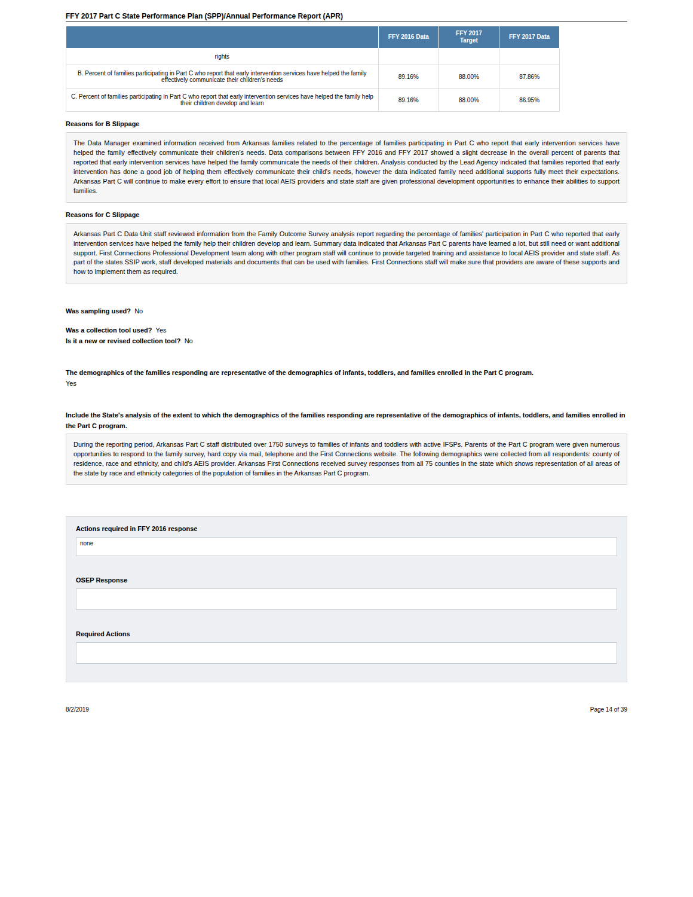FFY 2017 Part C State Performance Plan (SPP)/Annual Performance Report (APR)
| | FFY 2016 Data | FFY 2017 Target | FFY 2017 Data |
| --- | --- | --- | --- |
| rights | | | |
| B. Percent of families participating in Part C who report that early intervention services have helped the family effectively communicate their children's needs | 89.16% | 88.00% | 87.86% |
| C. Percent of families participating in Part C who report that early intervention services have helped the family help their children develop and learn | 89.16% | 88.00% | 86.95% |
Reasons for B Slippage
The Data Manager examined information received from Arkansas families related to the percentage of families participating in Part C who report that early intervention services have helped the family effectively communicate their children's needs. Data comparisons between FFY 2016 and FFY 2017 showed a slight decrease in the overall percent of parents that reported that early intervention services have helped the family communicate the needs of their children. Analysis conducted by the Lead Agency indicated that families reported that early intervention has done a good job of helping them effectively communicate their child's needs, however the data indicated family need additional supports fully meet their expectations. Arkansas Part C will continue to make every effort to ensure that local AEIS providers and state staff are given professional development opportunities to enhance their abilities to support families.
Reasons for C Slippage
Arkansas Part C Data Unit staff reviewed information from the Family Outcome Survey analysis report regarding the percentage of families' participation in Part C who reported that early intervention services have helped the family help their children develop and learn. Summary data indicated that Arkansas Part C parents have learned a lot, but still need or want additional support. First Connections Professional Development team along with other program staff will continue to provide targeted training and assistance to local AEIS provider and state staff. As part of the states SSIP work, staff developed materials and documents that can be used with families. First Connections staff will make sure that providers are aware of these supports and how to implement them as required.
Was sampling used? No
Was a collection tool used? Yes
Is it a new or revised collection tool? No
The demographics of the families responding are representative of the demographics of infants, toddlers, and families enrolled in the Part C program.
Yes
Include the State's analysis of the extent to which the demographics of the families responding are representative of the demographics of infants, toddlers, and families enrolled in the Part C program.
During the reporting period, Arkansas Part C staff distributed over 1750 surveys to families of infants and toddlers with active IFSPs. Parents of the Part C program were given numerous opportunities to respond to the family survey, hard copy via mail, telephone and the First Connections website. The following demographics were collected from all respondents: county of residence, race and ethnicity, and child's AEIS provider. Arkansas First Connections received survey responses from all 75 counties in the state which shows representation of all areas of the state by race and ethnicity categories of the population of families in the Arkansas Part C program.
Actions required in FFY 2016 response
none
OSEP Response
Required Actions
8/2/2019
Page 14 of 39